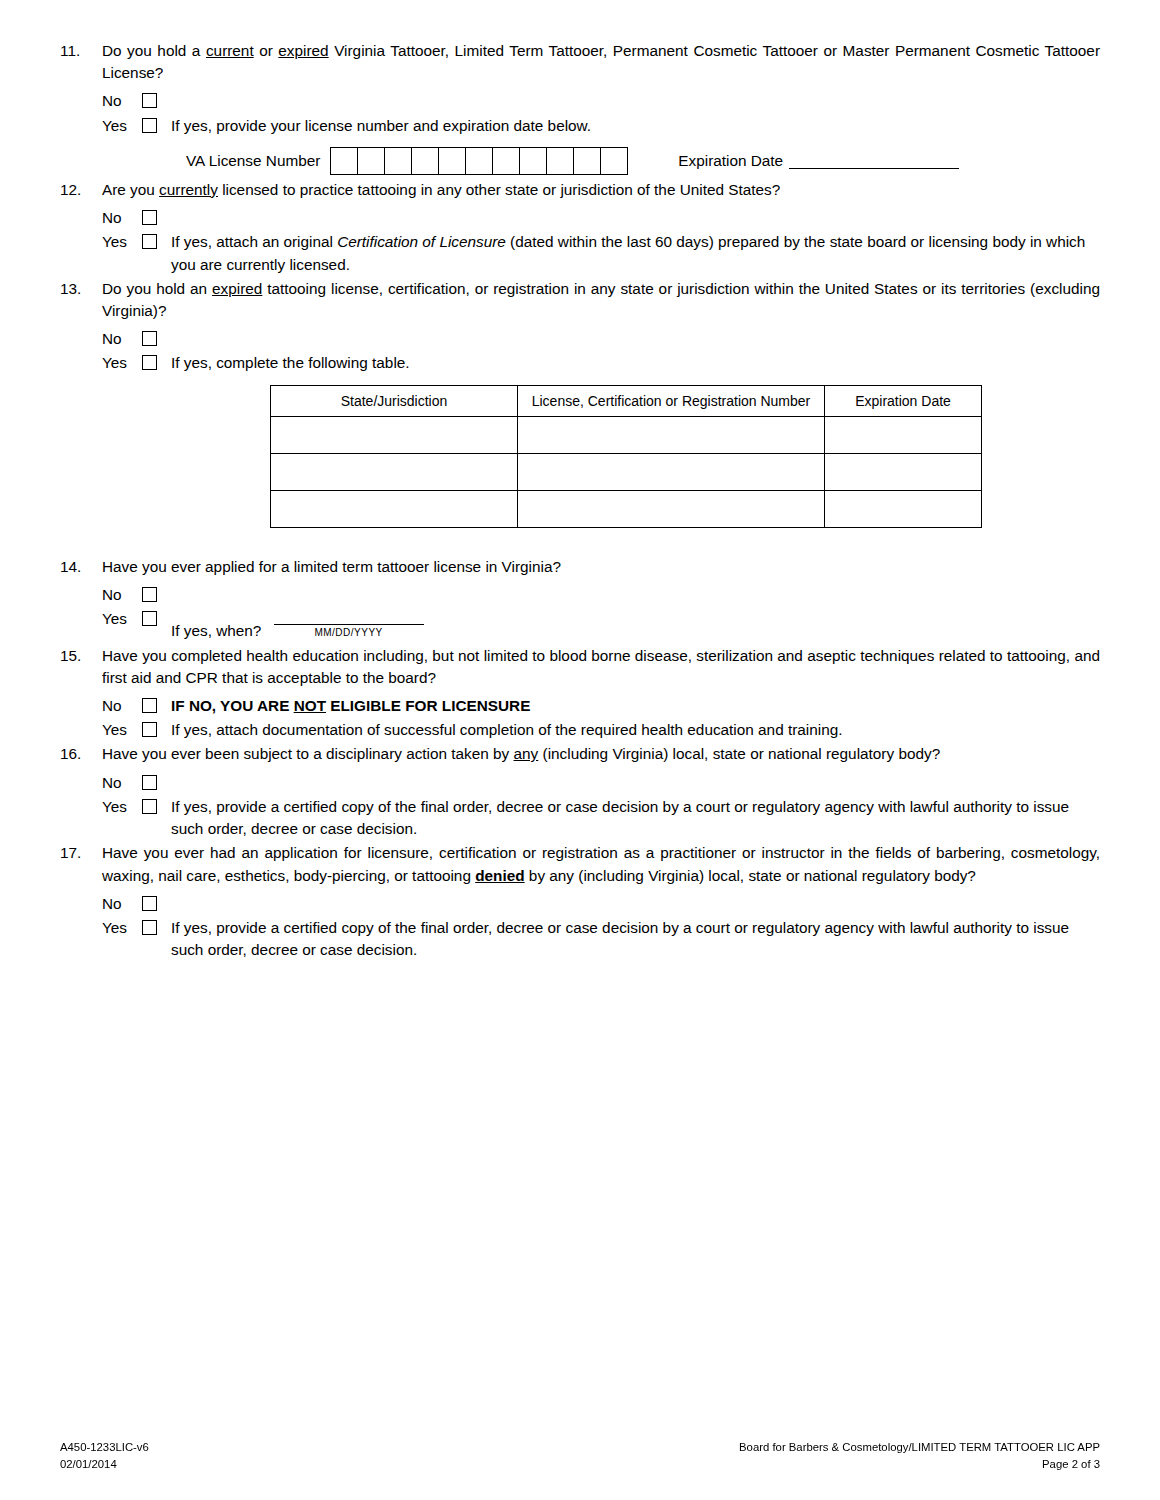11.
Do you hold a current or expired Virginia Tattooer, Limited Term Tattooer, Permanent Cosmetic Tattooer or Master Permanent Cosmetic Tattooer License?
No
Yes
If yes, provide your license number and expiration date below.
VA License Number Expiration Date
12.
Are you currently licensed to practice tattooing in any other state or jurisdiction of the United States?
No
Yes
If yes, attach an original Certification of Licensure (dated within the last 60 days) prepared by the state board or licensing body in which you are currently licensed.
13.
Do you hold an expired tattooing license, certification, or registration in any state or jurisdiction within the United States or its territories (excluding Virginia)?
No
Yes
If yes, complete the following table.
| State/Jurisdiction | License, Certification or Registration Number | Expiration Date |
| --- | --- | --- |
14.
Have you ever applied for a limited term tattooer license in Virginia?
No
Yes
If yes, when? MM/DD/YYYY
15.
Have you completed health education including, but not limited to blood borne disease, sterilization and aseptic techniques related to tattooing, and first aid and CPR that is acceptable to the board?
No
IF NO, YOU ARE NOT ELIGIBLE FOR LICENSURE
Yes
If yes, attach documentation of successful completion of the required health education and training.
16.
Have you ever been subject to a disciplinary action taken by any (including Virginia) local, state or national regulatory body?
No
Yes
If yes, provide a certified copy of the final order, decree or case decision by a court or regulatory agency with lawful authority to issue such order, decree or case decision.
17.
Have you ever had an application for licensure, certification or registration as a practitioner or instructor in the fields of barbering, cosmetology, waxing, nail care, esthetics, body-piercing, or tattooing denied by any (including Virginia) local, state or national regulatory body?
No
Yes
If yes, provide a certified copy of the final order, decree or case decision by a court or regulatory agency with lawful authority to issue such order, decree or case decision.
A450-1233LIC-v6
02/01/2014
Board for Barbers & Cosmetology/LIMITED TERM TATTOOER LIC APP
Page 2 of 3